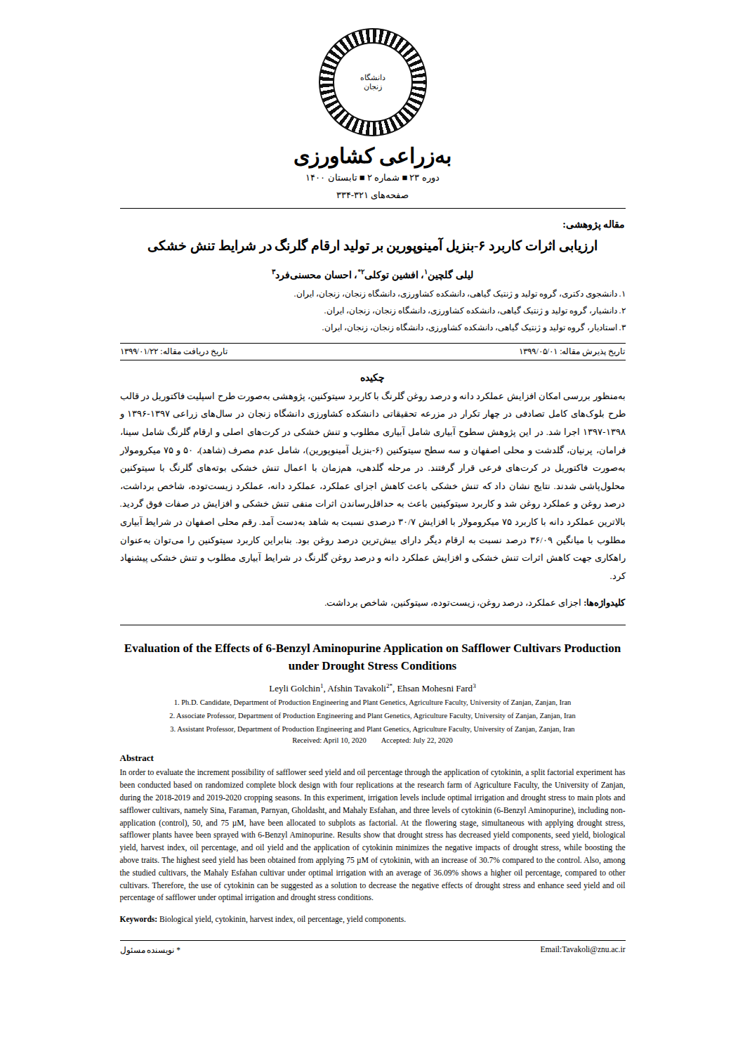دانشگاه
زنجان
به‌زراعی کشاورزی
دوره ۲۳ ■ شماره ۲ ■ تابستان ۱۴۰۰
صفحه‌های ۳۲۱-۳۳۴
مقاله پژوهشی:
ارزیابی اثرات کاربرد ۶-بنزیل آمینوپورین بر تولید ارقام گلرنگ در شرایط تنش خشکی
لیلی گلچین۱، افشین توکلی۲*، احسان محسنی‌فرد۳
۱. دانشجوی دکتری، گروه تولید و ژنتیک گیاهی، دانشکده کشاورزی، دانشگاه زنجان، زنجان، ایران.
۲. دانشیار، گروه تولید و ژنتیک گیاهی، دانشکده کشاورزی، دانشگاه زنجان، زنجان، ایران.
۳. استادیار، گروه تولید و ژنتیک گیاهی، دانشکده کشاورزی، دانشگاه زنجان، زنجان، ایران.
تاریخ پذیرش مقاله: ۱۳۹۹/۰۵/۰۱ تاریخ دریافت مقاله: ۱۳۹۹/۰۱/۲۲
چکیده
به‌منظور بررسی امکان افزایش عملکرد دانه و درصد روغن گلرنگ با کاربرد سیتوکنین، پژوهشی به‌صورت طرح اسپلیت فاکتوریل در قالب طرح بلوک‌های کامل تصادفی در چهار تکرار در مزرعه تحقیقاتی دانشکده کشاورزی دانشگاه زنجان در سال‌های زراعی ۱۳۹۷-۱۳۹۶ و ۱۳۹۸-۱۳۹۷ اجرا شد. در این پژوهش سطوح آبیاری شامل آبیاری مطلوب و تنش خشکی در کرت‌های اصلی و ارقام گلرنگ شامل سینا، فرامان، پرنیان، گلدشت و محلی اصفهان و سه سطح سیتوکنین (۶-بنزیل آمینوپورین)، شامل عدم مصرف (شاهد)، ۵۰ و ۷۵ میکرومولار به‌صورت فاکتوریل در کرت‌های فرعی قرار گرفتند. در مرحله گلدهی، هم‌زمان با اعمال تنش خشکی بوته‌های گلرنگ با سیتوکنین محلول‌پاشی شدند. نتایج نشان داد که تنش خشکی باعث کاهش اجزای عملکرد، عملکرد دانه، عملکرد زیست‌توده، شاخص برداشت، درصد روغن و عملکرد روغن شد و کاربرد سیتوکینین باعث به حداقل‌رساندن اثرات منفی تنش خشکی و افزایش در صفات فوق گردید. بالاترین عملکرد دانه با کاربرد ۷۵ میکرومولار با افزایش ۳۰/۷ درصدی نسبت به شاهد به‌دست آمد. رقم محلی اصفهان در شرایط آبیاری مطلوب با میانگین ۳۶/۰۹ درصد نسبت به ارقام دیگر دارای بیش‌ترین درصد روغن بود. بنابراین کاربرد سیتوکنین را می‌توان به‌عنوان راهکاری جهت کاهش اثرات تنش خشکی و افزایش عملکرد دانه و درصد روغن گلرنگ در شرایط آبیاری مطلوب و تنش خشکی پیشنهاد کرد.
کلیدواژه‌ها: اجزای عملکرد، درصد روغن، زیست‌توده، سیتوکنین، شاخص برداشت.
Evaluation of the Effects of 6-Benzyl Aminopurine Application on Safflower Cultivars Production under Drought Stress Conditions
Leyli Golchin1, Afshin Tavakoli2*, Ehsan Mohesni Fard3
1. Ph.D. Candidate, Department of Production Engineering and Plant Genetics, Agriculture Faculty, University of Zanjan, Zanjan, Iran
2. Associate Professor, Department of Production Engineering and Plant Genetics, Agriculture Faculty, University of Zanjan, Zanjan, Iran
3. Assistant Professor, Department of Production Engineering and Plant Genetics, Agriculture Faculty, University of Zanjan, Zanjan, Iran
Received: April 10, 2020 Accepted: July 22, 2020
Abstract
In order to evaluate the increment possibility of safflower seed yield and oil percentage through the application of cytokinin, a split factorial experiment has been conducted based on randomized complete block design with four replications at the research farm of Agriculture Faculty, the University of Zanjan, during the 2018-2019 and 2019-2020 cropping seasons. In this experiment, irrigation levels include optimal irrigation and drought stress to main plots and safflower cultivars, namely Sina, Faraman, Parnyan, Gholdasht, and Mahaly Esfahan, and three levels of cytokinin (6-Benzyl Aminopurine), including non-application (control), 50, and 75 µM, have been allocated to subplots as factorial. At the flowering stage, simultaneous with applying drought stress, safflower plants haveе been sprayed with 6-Benzyl Aminopurine. Results show that drought stress has decreased yield components, seed yield, biological yield, harvest index, oil percentage, and oil yield and the application of cytokinin minimizes the negative impacts of drought stress, while boosting the above traits. The highest seed yield has been obtained from applying 75 µM of cytokinin, with an increase of 30.7% compared to the control. Also, among the studied cultivars, the Mahaly Esfahan cultivar under optimal irrigation with an average of 36.09% shows a higher oil percentage, compared to other cultivars. Therefore, the use of cytokinin can be suggested as a solution to decrease the negative effects of drought stress and enhance seed yield and oil percentage of safflower under optimal irrigation and drought stress conditions.
Keywords: Biological yield, cytokinin, harvest index, oil percentage, yield components.
Email:Tavakoli@znu.ac.ir * نویسنده مسئول